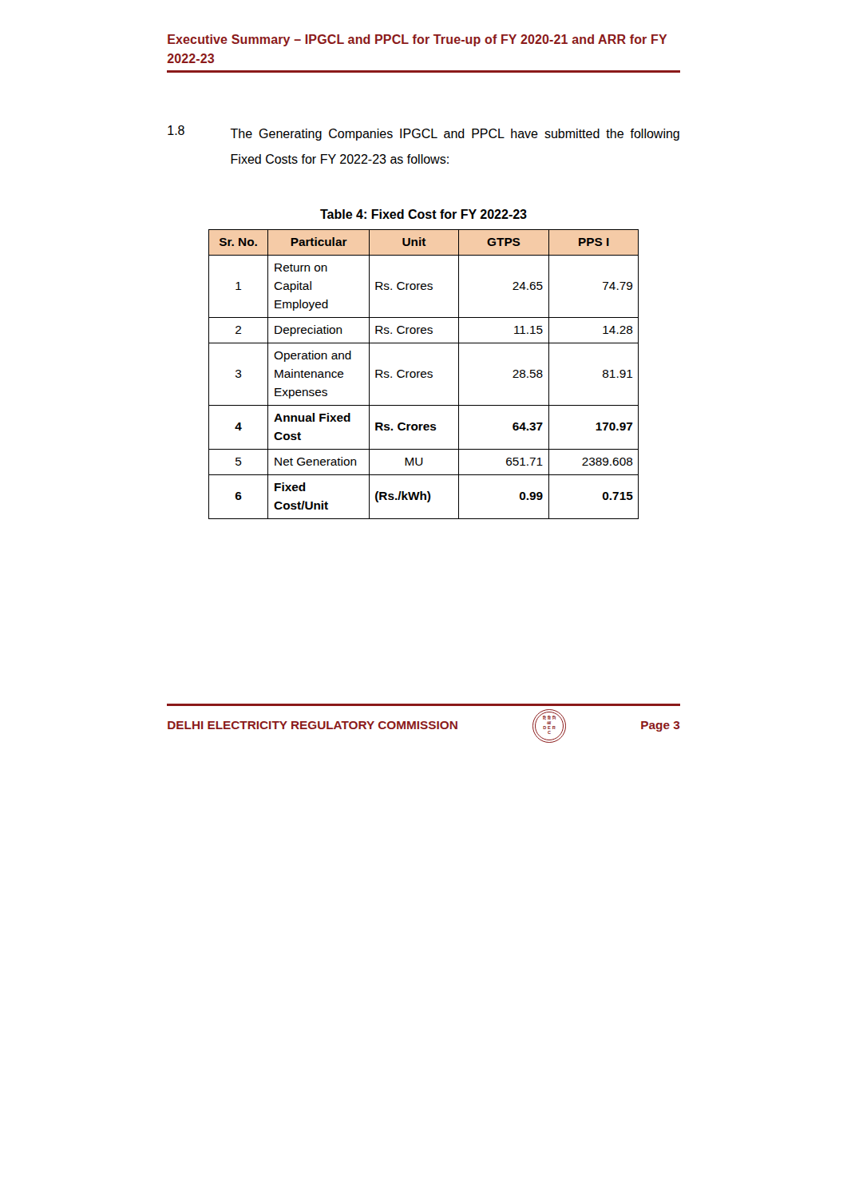Executive Summary – IPGCL and PPCL for True-up of FY 2020-21 and ARR for FY 2022-23
1.8
The Generating Companies IPGCL and PPCL have submitted the following Fixed Costs for FY 2022-23 as follows:
Table 4: Fixed Cost for FY 2022-23
| Sr. No. | Particular | Unit | GTPS | PPS I |
| --- | --- | --- | --- | --- |
| 1 | Return on Capital Employed | Rs. Crores | 24.65 | 74.79 |
| 2 | Depreciation | Rs. Crores | 11.15 | 14.28 |
| 3 | Operation and Maintenance Expenses | Rs. Crores | 28.58 | 81.91 |
| 4 | Annual Fixed Cost | Rs. Crores | 64.37 | 170.97 |
| 5 | Net Generation | MU | 651.71 | 2389.608 |
| 6 | Fixed Cost/Unit | (Rs./kWh) | 0.99 | 0.715 |
DELHI ELECTRICITY REGULATORY COMMISSION
दि वि नि आ
D E R C
Page 3